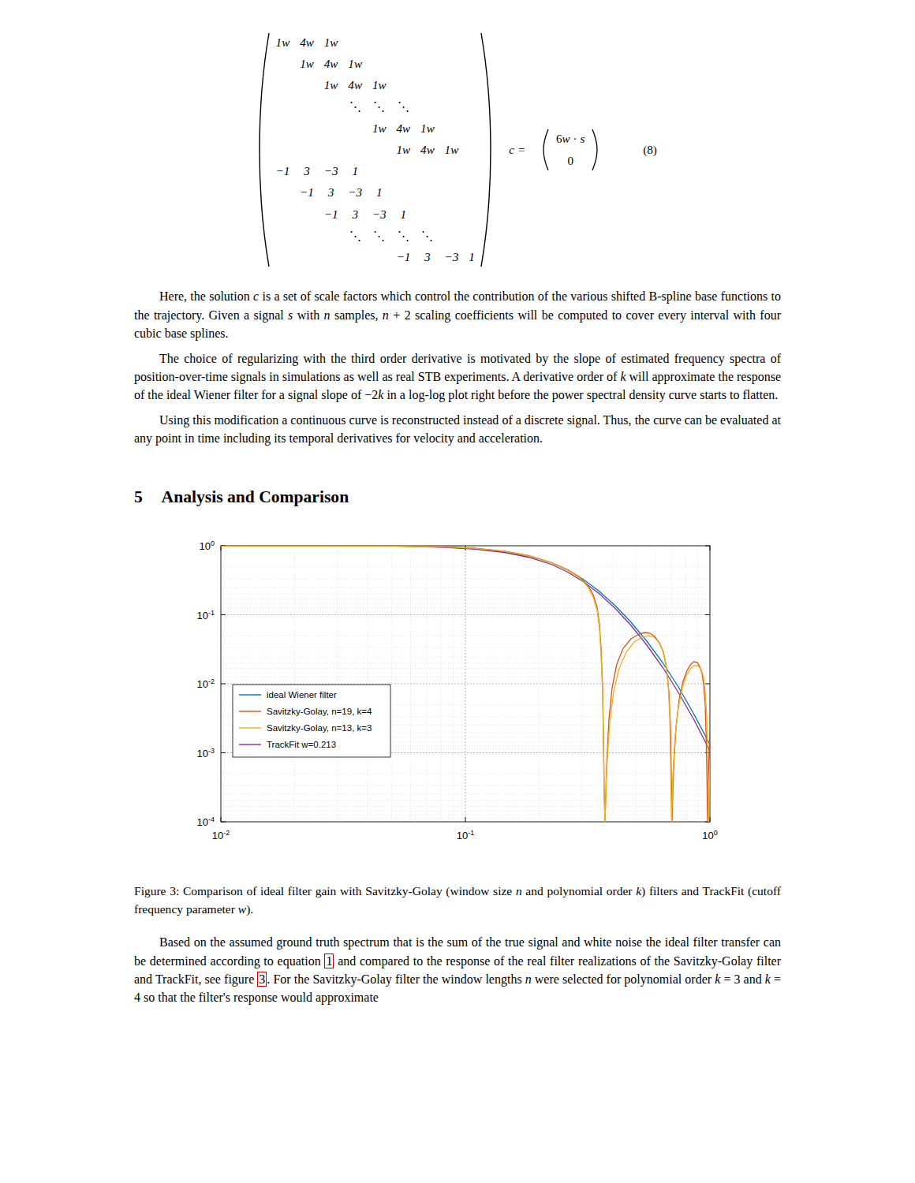| 1 w | 4 w | 1 w | | | | | | |
| | 1 w | 4 w | 1 w | | | | | |
| | | 1 w | 4 w | 1 w | | | | |
| | | | ⋱ | ⋱ | ⋱ | | | |
| | | | | 1 w | 4 w | 1 w | | |
| | | | | | 1 w | 4 w | 1 w | |
| −1 | 3 | −3 | 1 | | | | | |
| | −1 | 3 | −3 | 1 | | | | |
| | | −1 | 3 | −3 | 1 | | | |
| | | | ⋱ | ⋱ | ⋱ | ⋱ | | |
| | | | | | −1 | 3 | −3 | 1 |
c =
| 6 w · s |
| 0 |
(8)
Here, the solution c is a set of scale factors which control the contribution of the various shifted B-spline base functions to the trajectory. Given a signal s with n samples, n + 2 scaling coefficients will be computed to cover every interval with four cubic base splines.
The choice of regularizing with the third order derivative is motivated by the slope of estimated frequency spectra of position-over-time signals in simulations as well as real STB experiments. A derivative order of k will approximate the response of the ideal Wiener filter for a signal slope of −2k in a log-log plot right before the power spectral density curve starts to flatten.
Using this modification a continuous curve is reconstructed instead of a discrete signal. Thus, the curve can be evaluated at any point in time including its temporal derivatives for velocity and acceleration.
5 Analysis and Comparison
100 10-1 10-2 10-3 10-4 10-2 10-1 100 ideal Wiener filter Savitzky-Golay, n=19, k=4 Savitzky-Golay, n=13, k=3 TrackFit w=0.213
Figure 3: Comparison of ideal filter gain with Savitzky-Golay (window size n and polynomial order k) filters and TrackFit (cutoff frequency parameter w).
Based on the assumed ground truth spectrum that is the sum of the true signal and white noise the ideal filter transfer can be determined according to equation 1 and compared to the response of the real filter realizations of the Savitzky-Golay filter and TrackFit, see figure 3. For the Savitzky-Golay filter the window lengths n were selected for polynomial order k = 3 and k = 4 so that the filter's response would approximate